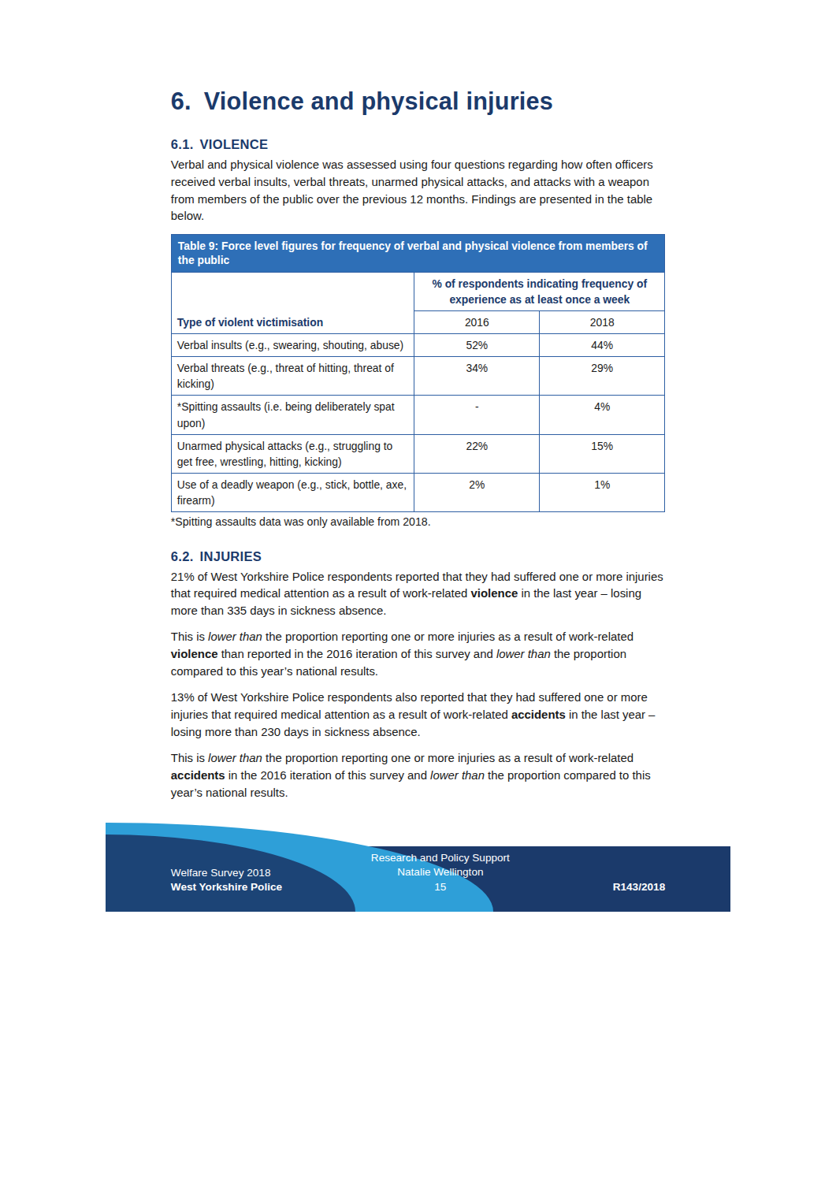6. Violence and physical injuries
6.1. VIOLENCE
Verbal and physical violence was assessed using four questions regarding how often officers received verbal insults, verbal threats, unarmed physical attacks, and attacks with a weapon from members of the public over the previous 12 months. Findings are presented in the table below.
Table 9: Force level figures for frequency of verbal and physical violence from members of the public
| Type of violent victimisation | % of respondents indicating frequency of experience as at least once a week |
| --- | --- |
| 2016 | 2018 |
| Verbal insults (e.g., swearing, shouting, abuse) | 52% | 44% |
| Verbal threats (e.g., threat of hitting, threat of kicking) | 34% | 29% |
| *Spitting assaults (i.e. being deliberately spat upon) | - | 4% |
| Unarmed physical attacks (e.g., struggling to get free, wrestling, hitting, kicking) | 22% | 15% |
| Use of a deadly weapon (e.g., stick, bottle, axe, firearm) | 2% | 1% |
*Spitting assaults data was only available from 2018.
6.2. INJURIES
21% of West Yorkshire Police respondents reported that they had suffered one or more injuries that required medical attention as a result of work-related violence in the last year – losing more than 335 days in sickness absence.
This is lower than the proportion reporting one or more injuries as a result of work-related violence than reported in the 2016 iteration of this survey and lower than the proportion compared to this year’s national results.
13% of West Yorkshire Police respondents also reported that they had suffered one or more injuries that required medical attention as a result of work-related accidents in the last year – losing more than 230 days in sickness absence.
This is lower than the proportion reporting one or more injuries as a result of work-related accidents in the 2016 iteration of this survey and lower than the proportion compared to this year’s national results.
Welfare Survey 2018
West Yorkshire Police
Research and Policy Support
Natalie Wellington
15
R143/2018